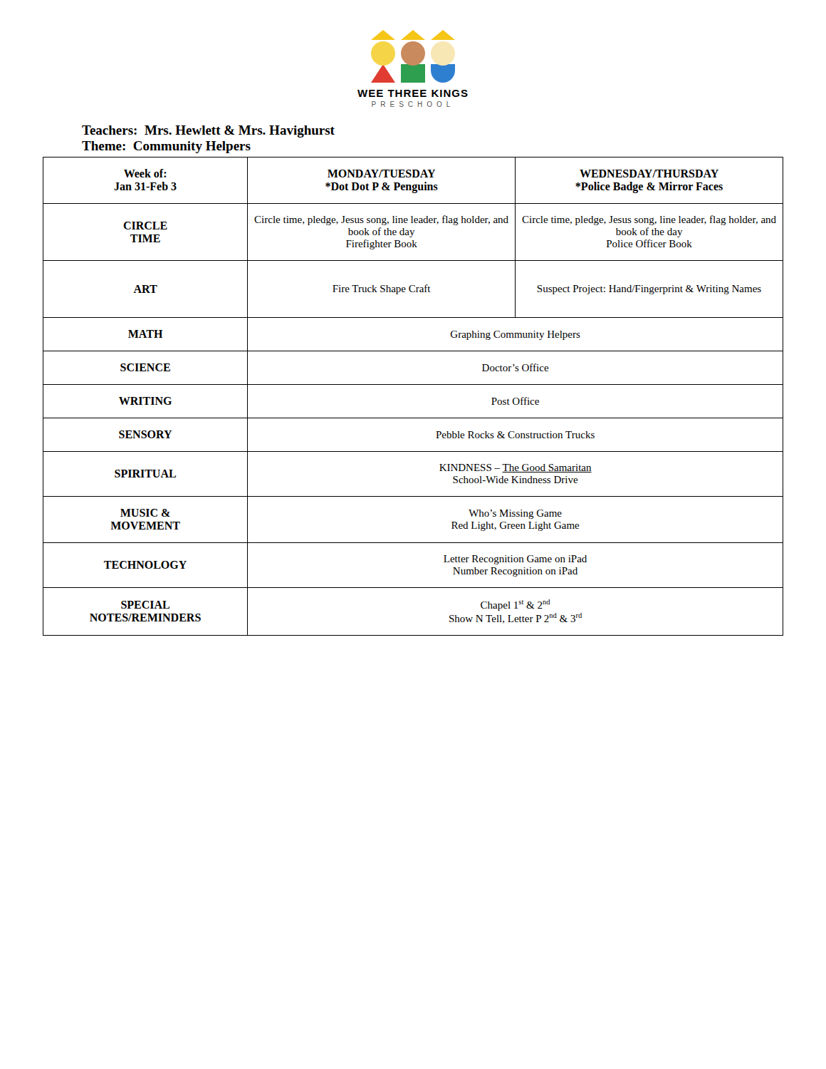WEE THREE KINGS
PRESCHOOL
Teachers: Mrs. Hewlett & Mrs. Havighurst
Theme: Community Helpers
| Week of: Jan 31-Feb 3 | MONDAY/TUESDAY *Dot Dot P & Penguins | WEDNESDAY/THURSDAY *Police Badge & Mirror Faces |
| --- | --- | --- |
| CIRCLE TIME | Circle time, pledge, Jesus song, line leader, flag holder, and book of the day Firefighter Book | Circle time, pledge, Jesus song, line leader, flag holder, and book of the day Police Officer Book |
| ART | Fire Truck Shape Craft | Suspect Project: Hand/Fingerprint & Writing Names |
| MATH | Graphing Community Helpers |
| SCIENCE | Doctor’s Office |
| WRITING | Post Office |
| SENSORY | Pebble Rocks & Construction Trucks |
| SPIRITUAL | KINDNESS – The Good Samaritan School-Wide Kindness Drive |
| MUSIC & MOVEMENT | Who’s Missing Game Red Light, Green Light Game |
| TECHNOLOGY | Letter Recognition Game on iPad Number Recognition on iPad |
| SPECIAL NOTES/REMINDERS | Chapel 1 st & 2 nd Show N Tell, Letter P 2 nd & 3 rd |